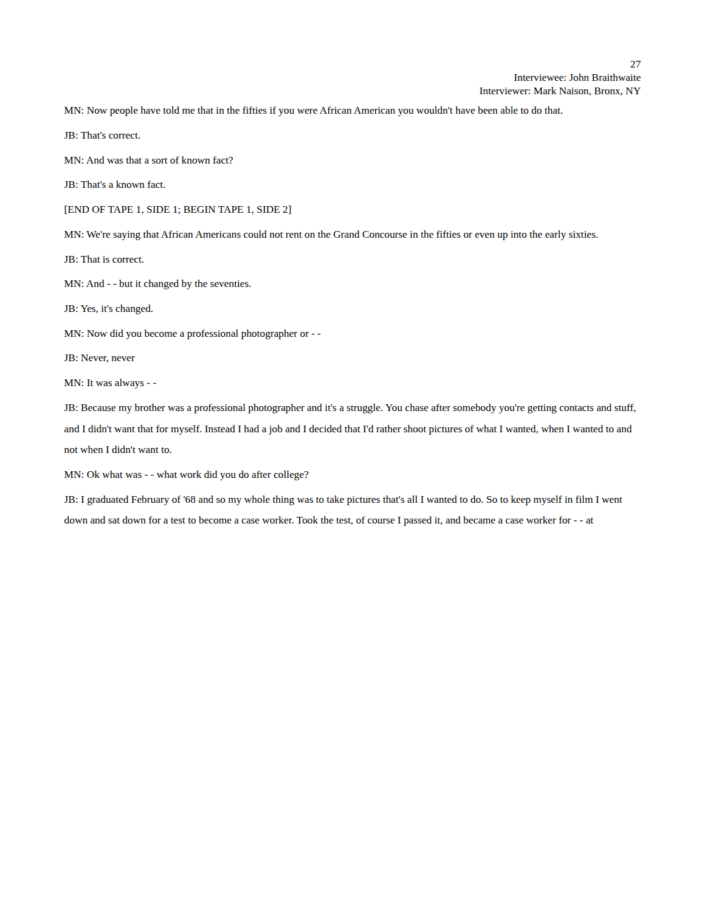27
Interviewee: John Braithwaite
Interviewer: Mark Naison, Bronx, NY
MN: Now people have told me that in the fifties if you were African American you wouldn't have been able to do that.
JB: That's correct.
MN: And was that a sort of known fact?
JB: That's a known fact.
[END OF TAPE 1, SIDE 1; BEGIN TAPE 1, SIDE 2]
MN: We're saying that African Americans could not rent on the Grand Concourse in the fifties or even up into the early sixties.
JB: That is correct.
MN: And - - but it changed by the seventies.
JB: Yes, it's changed.
MN: Now did you become a professional photographer or - -
JB: Never, never
MN: It was always - -
JB: Because my brother was a professional photographer and it's a struggle. You chase after somebody you're getting contacts and stuff, and I didn't want that for myself. Instead I had a job and I decided that I'd rather shoot pictures of what I wanted, when I wanted to and not when I didn't want to.
MN: Ok what was - - what work did you do after college?
JB: I graduated February of '68 and so my whole thing was to take pictures that's all I wanted to do. So to keep myself in film I went down and sat down for a test to become a case worker. Took the test, of course I passed it, and became a case worker for - - at